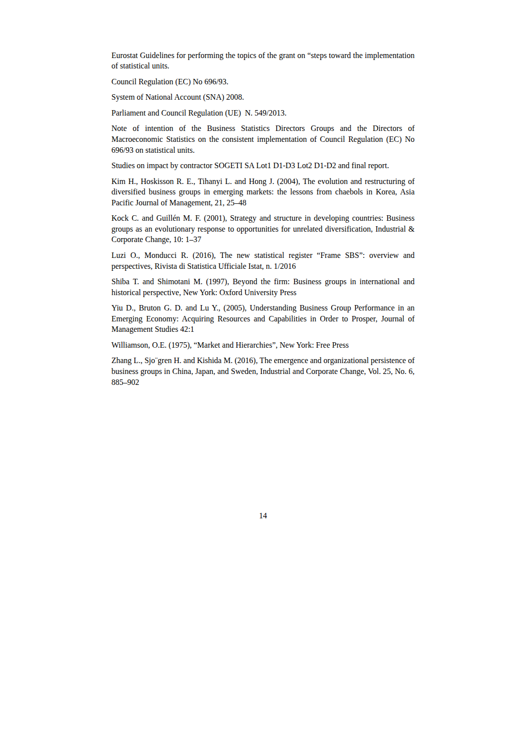Eurostat Guidelines for performing the topics of the grant on “steps toward the implementation of statistical units.
Council Regulation (EC) No 696/93.
System of National Account (SNA) 2008.
Parliament and Council Regulation (UE) N. 549/2013.
Note of intention of the Business Statistics Directors Groups and the Directors of Macroeconomic Statistics on the consistent implementation of Council Regulation (EC) No 696/93 on statistical units.
Studies on impact by contractor SOGETI SA Lot1 D1-D3 Lot2 D1-D2 and final report.
Kim H., Hoskisson R. E., Tihanyi L. and Hong J. (2004), The evolution and restructuring of diversified business groups in emerging markets: the lessons from chaebols in Korea, Asia Pacific Journal of Management, 21, 25–48
Kock C. and Guillén M. F. (2001), Strategy and structure in developing countries: Business groups as an evolutionary response to opportunities for unrelated diversification, Industrial & Corporate Change, 10: 1–37
Luzi O., Monducci R. (2016), The new statistical register “Frame SBS”: overview and perspectives, Rivista di Statistica Ufficiale Istat, n. 1/2016
Shiba T. and Shimotani M. (1997), Beyond the firm: Business groups in international and historical perspective, New York: Oxford University Press
Yiu D., Bruton G. D. and Lu Y., (2005), Understanding Business Group Performance in an Emerging Economy: Acquiring Resources and Capabilities in Order to Prosper, Journal of Management Studies 42:1
Williamson, O.E. (1975), “Market and Hierarchies”, New York: Free Press
Zhang L., Sjo¨gren H. and Kishida M. (2016), The emergence and organizational persistence of business groups in China, Japan, and Sweden, Industrial and Corporate Change, Vol. 25, No. 6, 885–902
14